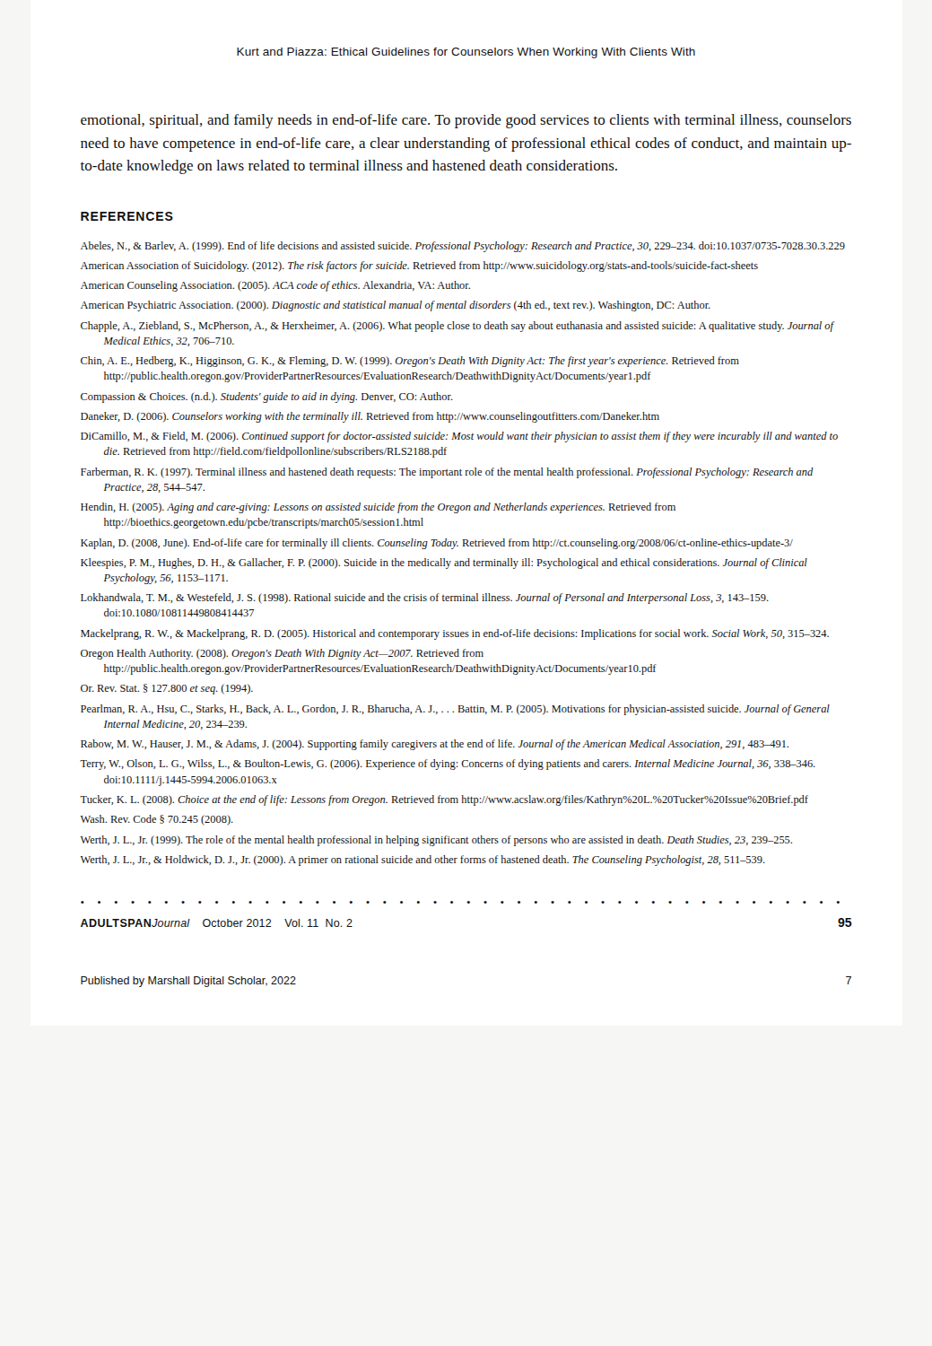Kurt and Piazza: Ethical Guidelines for Counselors When Working With Clients With
emotional, spiritual, and family needs in end-of-life care. To provide good services to clients with terminal illness, counselors need to have competence in end-of-life care, a clear understanding of professional ethical codes of conduct, and maintain up-to-date knowledge on laws related to terminal illness and hastened death considerations.
REFERENCES
Abeles, N., & Barlev, A. (1999). End of life decisions and assisted suicide. Professional Psychology: Research and Practice, 30, 229–234. doi:10.1037/0735-7028.30.3.229
American Association of Suicidology. (2012). The risk factors for suicide. Retrieved from http://www.suicidology.org/stats-and-tools/suicide-fact-sheets
American Counseling Association. (2005). ACA code of ethics. Alexandria, VA: Author.
American Psychiatric Association. (2000). Diagnostic and statistical manual of mental disorders (4th ed., text rev.). Washington, DC: Author.
Chapple, A., Ziebland, S., McPherson, A., & Herxheimer, A. (2006). What people close to death say about euthanasia and assisted suicide: A qualitative study. Journal of Medical Ethics, 32, 706–710.
Chin, A. E., Hedberg, K., Higginson, G. K., & Fleming, D. W. (1999). Oregon's Death With Dignity Act: The first year's experience. Retrieved from http://public.health.oregon.gov/ProviderPartnerResources/EvaluationResearch/DeathwithDignityAct/Documents/year1.pdf
Compassion & Choices. (n.d.). Students' guide to aid in dying. Denver, CO: Author.
Daneker, D. (2006). Counselors working with the terminally ill. Retrieved from http://www.counselingoutfitters.com/Daneker.htm
DiCamillo, M., & Field, M. (2006). Continued support for doctor-assisted suicide: Most would want their physician to assist them if they were incurably ill and wanted to die. Retrieved from http://field.com/fieldpollonline/subscribers/RLS2188.pdf
Farberman, R. K. (1997). Terminal illness and hastened death requests: The important role of the mental health professional. Professional Psychology: Research and Practice, 28, 544–547.
Hendin, H. (2005). Aging and care-giving: Lessons on assisted suicide from the Oregon and Netherlands experiences. Retrieved from http://bioethics.georgetown.edu/pcbe/transcripts/march05/session1.html
Kaplan, D. (2008, June). End-of-life care for terminally ill clients. Counseling Today. Retrieved from http://ct.counseling.org/2008/06/ct-online-ethics-update-3/
Kleespies, P. M., Hughes, D. H., & Gallacher, F. P. (2000). Suicide in the medically and terminally ill: Psychological and ethical considerations. Journal of Clinical Psychology, 56, 1153–1171.
Lokhandwala, T. M., & Westefeld, J. S. (1998). Rational suicide and the crisis of terminal illness. Journal of Personal and Interpersonal Loss, 3, 143–159. doi:10.1080/10811449808414437
Mackelprang, R. W., & Mackelprang, R. D. (2005). Historical and contemporary issues in end-of-life decisions: Implications for social work. Social Work, 50, 315–324.
Oregon Health Authority. (2008). Oregon's Death With Dignity Act—2007. Retrieved from http://public.health.oregon.gov/ProviderPartnerResources/EvaluationResearch/DeathwithDignityAct/Documents/year10.pdf
Or. Rev. Stat. § 127.800 et seq. (1994).
Pearlman, R. A., Hsu, C., Starks, H., Back, A. L., Gordon, J. R., Bharucha, A. J., . . . Battin, M. P. (2005). Motivations for physician-assisted suicide. Journal of General Internal Medicine, 20, 234–239.
Rabow, M. W., Hauser, J. M., & Adams, J. (2004). Supporting family caregivers at the end of life. Journal of the American Medical Association, 291, 483–491.
Terry, W., Olson, L. G., Wilss, L., & Boulton-Lewis, G. (2006). Experience of dying: Concerns of dying patients and carers. Internal Medicine Journal, 36, 338–346. doi:10.1111/j.1445-5994.2006.01063.x
Tucker, K. L. (2008). Choice at the end of life: Lessons from Oregon. Retrieved from http://www.acslaw.org/files/Kathryn%20L.%20Tucker%20Issue%20Brief.pdf
Wash. Rev. Code § 70.245 (2008).
Werth, J. L., Jr. (1999). The role of the mental health professional in helping significant others of persons who are assisted in death. Death Studies, 23, 239–255.
Werth, J. L., Jr., & Holdwick, D. J., Jr. (2000). A primer on rational suicide and other forms of hastened death. The Counseling Psychologist, 28, 511–539.
• • • • • • • • • • • • • • • • • • • • • • • • • • • • • • • • • • • • • • • • • • • • • • • • • • •
ADULTSPAN Journal October 2012 Vol. 11 No. 2
95
Published by Marshall Digital Scholar, 2022
7